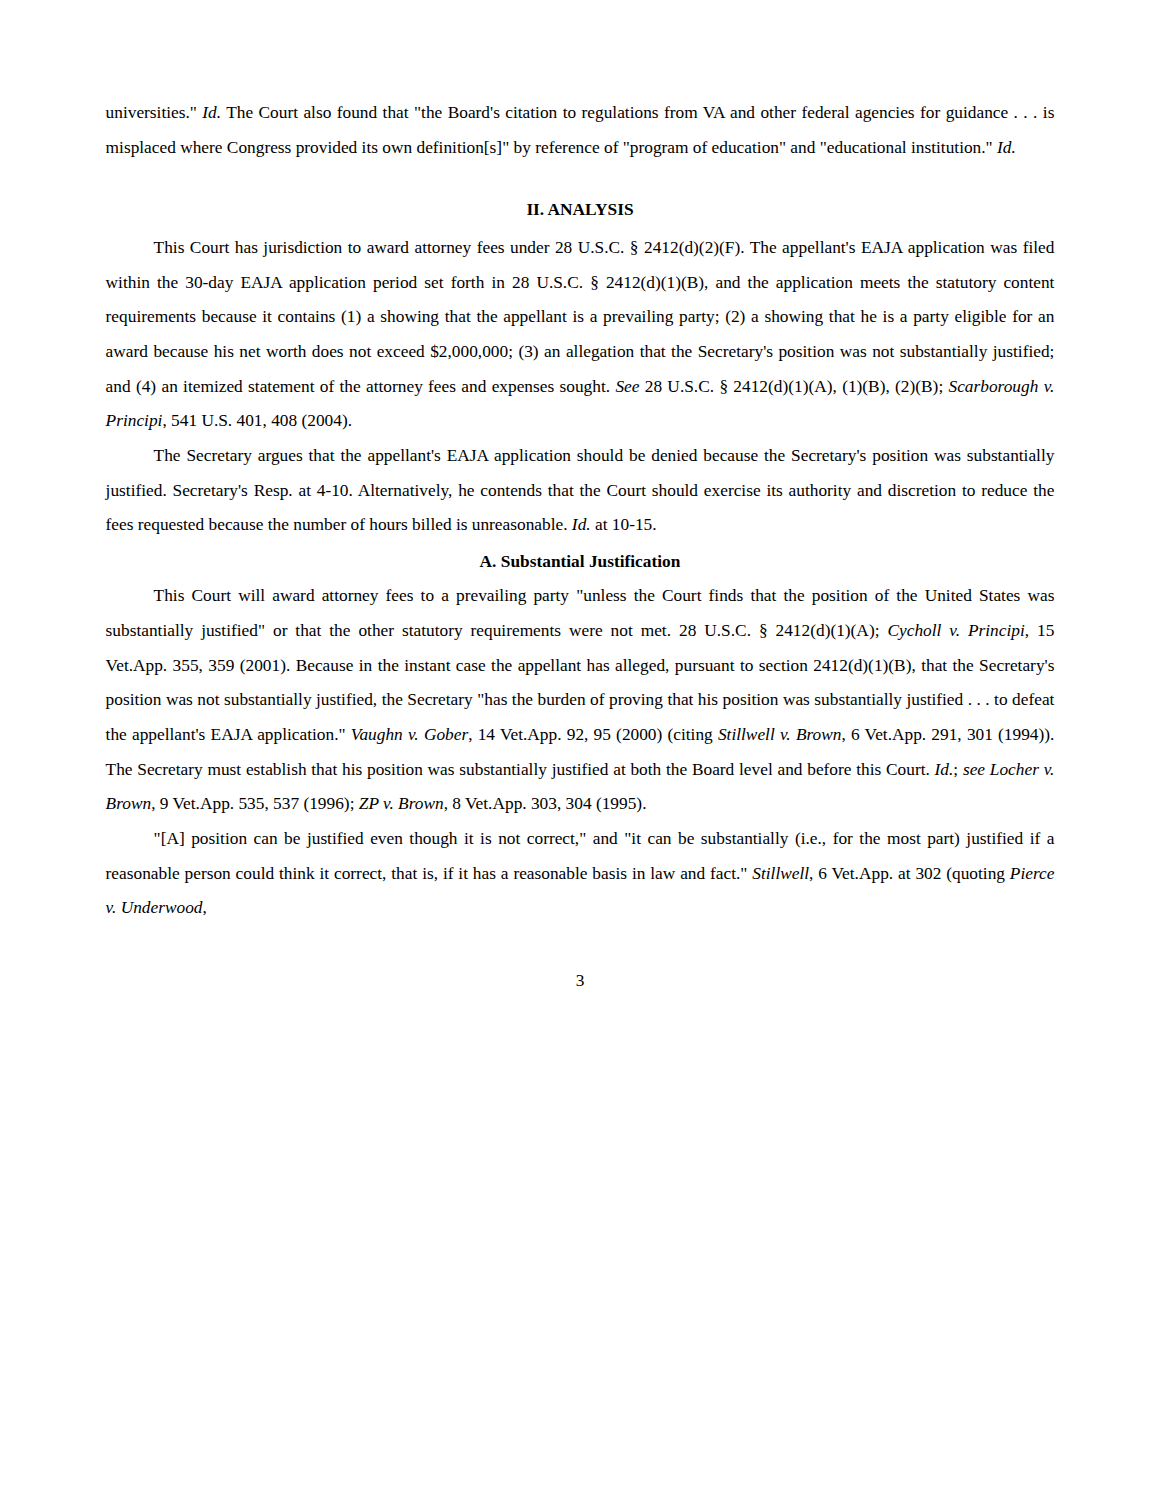universities." Id. The Court also found that "the Board's citation to regulations from VA and other federal agencies for guidance . . . is misplaced where Congress provided its own definition[s]" by reference of "program of education" and "educational institution." Id.
II. ANALYSIS
This Court has jurisdiction to award attorney fees under 28 U.S.C. § 2412(d)(2)(F). The appellant's EAJA application was filed within the 30-day EAJA application period set forth in 28 U.S.C. § 2412(d)(1)(B), and the application meets the statutory content requirements because it contains (1) a showing that the appellant is a prevailing party; (2) a showing that he is a party eligible for an award because his net worth does not exceed $2,000,000; (3) an allegation that the Secretary's position was not substantially justified; and (4) an itemized statement of the attorney fees and expenses sought. See 28 U.S.C. § 2412(d)(1)(A), (1)(B), (2)(B); Scarborough v. Principi, 541 U.S. 401, 408 (2004).
The Secretary argues that the appellant's EAJA application should be denied because the Secretary's position was substantially justified. Secretary's Resp. at 4-10. Alternatively, he contends that the Court should exercise its authority and discretion to reduce the fees requested because the number of hours billed is unreasonable. Id. at 10-15.
A. Substantial Justification
This Court will award attorney fees to a prevailing party "unless the Court finds that the position of the United States was substantially justified" or that the other statutory requirements were not met. 28 U.S.C. § 2412(d)(1)(A); Cycholl v. Principi, 15 Vet.App. 355, 359 (2001). Because in the instant case the appellant has alleged, pursuant to section 2412(d)(1)(B), that the Secretary's position was not substantially justified, the Secretary "has the burden of proving that his position was substantially justified . . . to defeat the appellant's EAJA application." Vaughn v. Gober, 14 Vet.App. 92, 95 (2000) (citing Stillwell v. Brown, 6 Vet.App. 291, 301 (1994)). The Secretary must establish that his position was substantially justified at both the Board level and before this Court. Id.; see Locher v. Brown, 9 Vet.App. 535, 537 (1996); ZP v. Brown, 8 Vet.App. 303, 304 (1995).
"[A] position can be justified even though it is not correct," and "it can be substantially (i.e., for the most part) justified if a reasonable person could think it correct, that is, if it has a reasonable basis in law and fact." Stillwell, 6 Vet.App. at 302 (quoting Pierce v. Underwood,
3